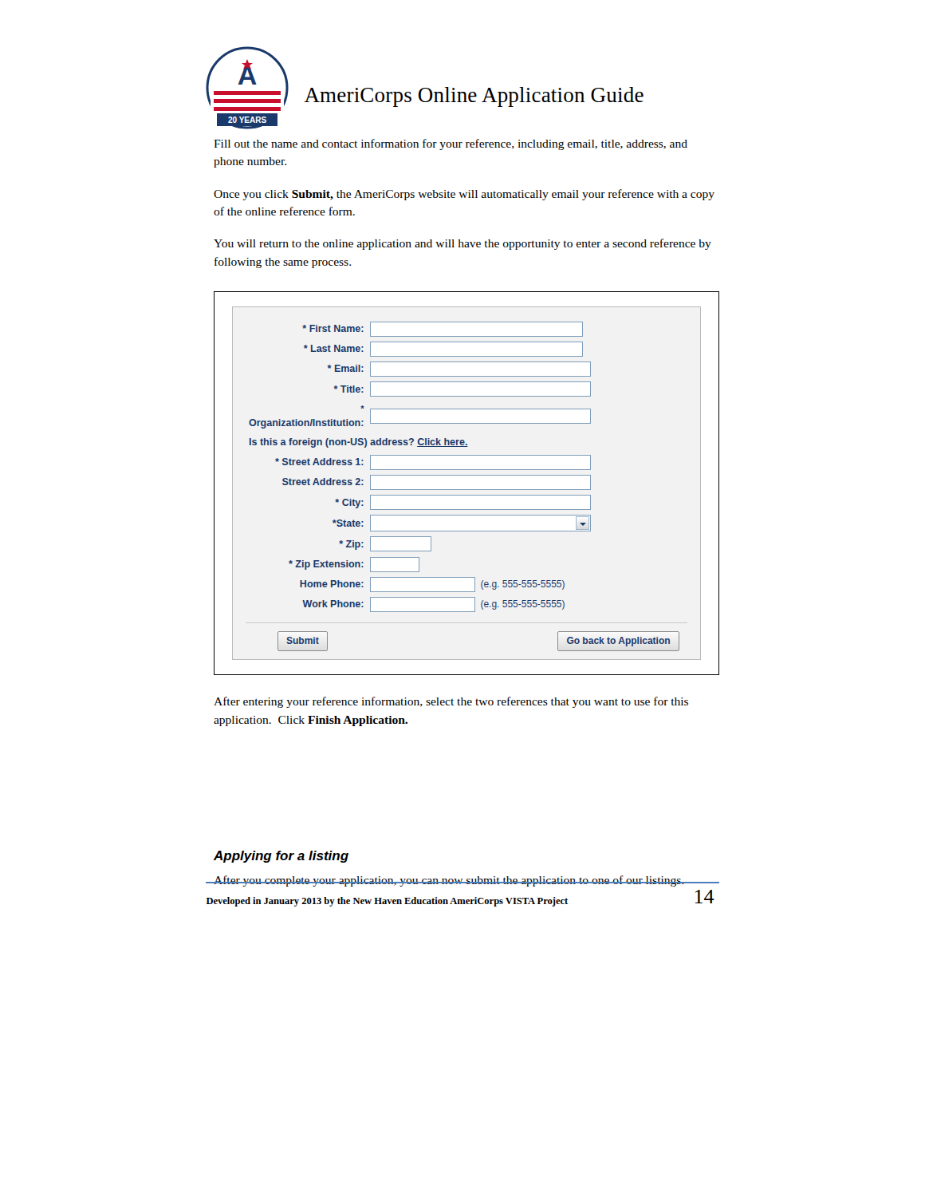A 20 YEARS
AmeriCorps Online Application Guide
Fill out the name and contact information for your reference, including email, title, address, and phone number.
Once you click Submit, the AmeriCorps website will automatically email your reference with a copy of the online reference form.
You will return to the online application and will have the opportunity to enter a second reference by following the same process.
| * First Name: | |
| * Last Name: | |
| * Email: | |
| * Title: | |
| * Organization/Institution: | |
| Is this a foreign (non-US) address? Click here. |
| * Street Address 1: | |
| Street Address 2: | |
| * City: | |
| *State: | |
| * Zip: | |
| * Zip Extension: | |
| Home Phone: | (e.g. 555-555-5555) |
| Work Phone: | (e.g. 555-555-5555) |
Submit Go back to Application
After entering your reference information, select the two references that you want to use for this application. Click Finish Application.
Applying for a listing
After you complete your application, you can now submit the application to one of our listings.
Developed in January 2013 by the New Haven Education AmeriCorps VISTA Project
14